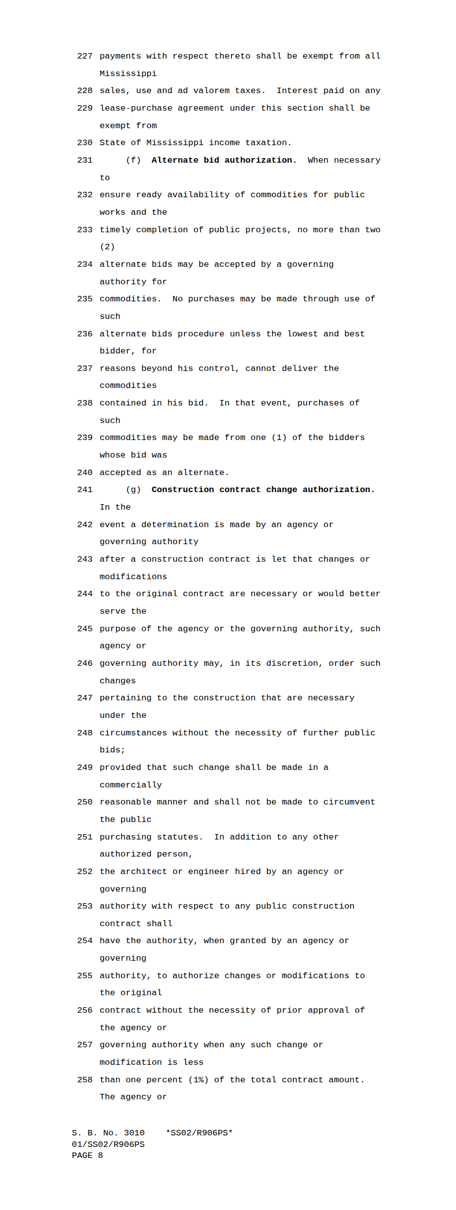payments with respect thereto shall be exempt from all Mississippi
sales, use and ad valorem taxes. Interest paid on any
lease-purchase agreement under this section shall be exempt from
State of Mississippi income taxation.
(f) Alternate bid authorization. When necessary to
ensure ready availability of commodities for public works and the
timely completion of public projects, no more than two (2)
alternate bids may be accepted by a governing authority for
commodities. No purchases may be made through use of such
alternate bids procedure unless the lowest and best bidder, for
reasons beyond his control, cannot deliver the commodities
contained in his bid. In that event, purchases of such
commodities may be made from one (1) of the bidders whose bid was
accepted as an alternate.
(g) Construction contract change authorization. In the
event a determination is made by an agency or governing authority
after a construction contract is let that changes or modifications
to the original contract are necessary or would better serve the
purpose of the agency or the governing authority, such agency or
governing authority may, in its discretion, order such changes
pertaining to the construction that are necessary under the
circumstances without the necessity of further public bids;
provided that such change shall be made in a commercially
reasonable manner and shall not be made to circumvent the public
purchasing statutes. In addition to any other authorized person,
the architect or engineer hired by an agency or governing
authority with respect to any public construction contract shall
have the authority, when granted by an agency or governing
authority, to authorize changes or modifications to the original
contract without the necessity of prior approval of the agency or
governing authority when any such change or modification is less
than one percent (1%) of the total contract amount. The agency or
S. B. No. 3010 *SS02/R906PS*
01/SS02/R906PS
PAGE 8